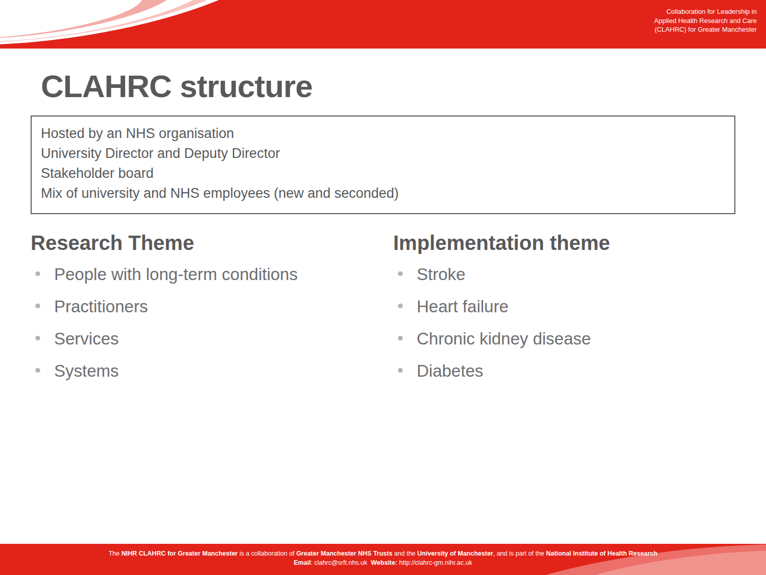Collaboration for Leadership in
Applied Health Research and Care
(CLAHRC) for Greater Manchester
CLAHRC structure
Hosted by an NHS organisation
University Director and Deputy Director
Stakeholder board
Mix of university and NHS employees (new and seconded)
Research Theme
People with long-term conditions
Practitioners
Services
Systems
Implementation theme
Stroke
Heart failure
Chronic kidney disease
Diabetes
The NIHR CLAHRC for Greater Manchester is a collaboration of Greater Manchester NHS Trusts and the University of Manchester, and is part of the National Institute of Health Research
Email: clahrc@srft.nhs.uk Website: http://clahrc-gm.nihr.ac.uk